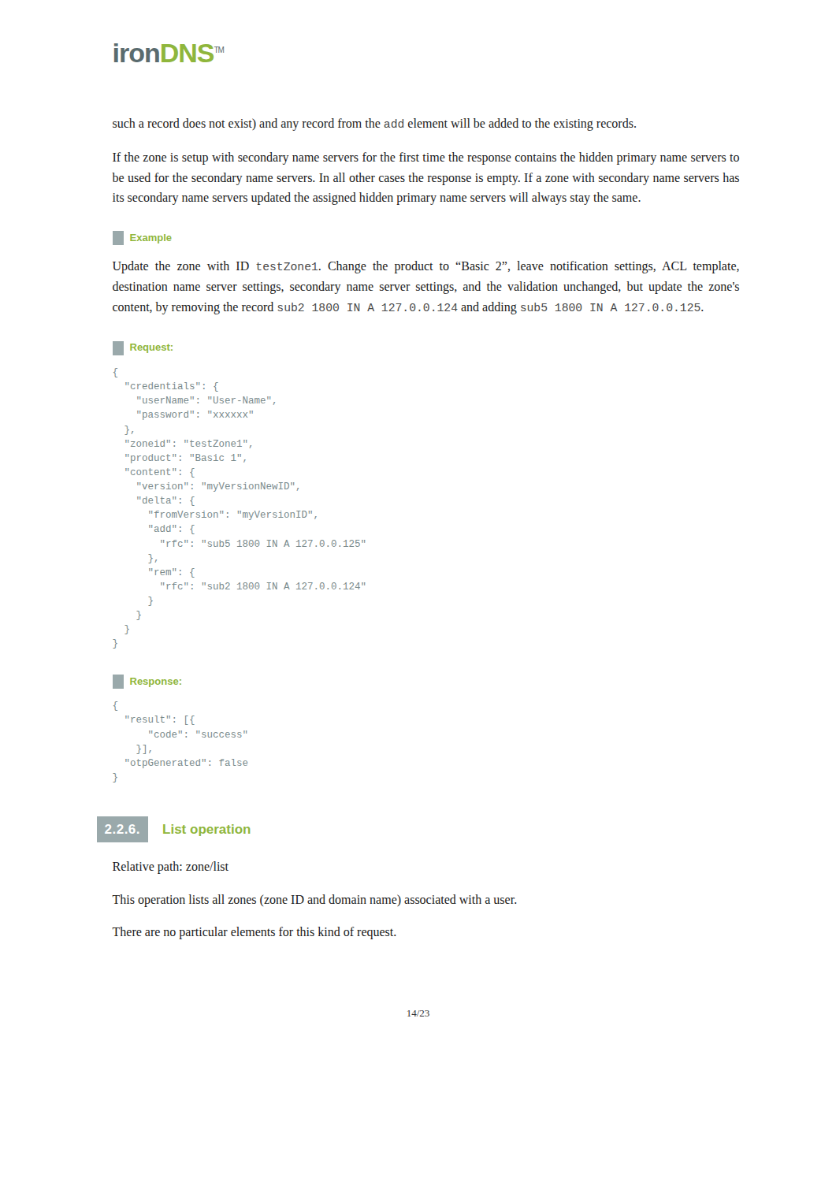iron DNSTM
such a record does not exist) and any record from the add element will be added to the existing records.
If the zone is setup with secondary name servers for the first time the response contains the hidden primary name servers to be used for the secondary name servers. In all other cases the response is empty. If a zone with secondary name servers has its secondary name servers updated the assigned hidden primary name servers will always stay the same.
Example
Update the zone with ID testZone1. Change the product to “Basic 2”, leave notification settings, ACL template, destination name server settings, secondary name server settings, and the validation unchanged, but update the zone's content, by removing the record sub2 1800 IN A 127.0.0.124 and adding sub5 1800 IN A 127.0.0.125.
Request:
{
  "credentials": {
    "userName": "User-Name",
    "password": "xxxxxx"
  },
  "zoneid": "testZone1",
  "product": "Basic 1",
  "content": {
    "version": "myVersionNewID",
    "delta": {
      "fromVersion": "myVersionID",
      "add": {
        "rfc": "sub5 1800 IN A 127.0.0.125"
      },
      "rem": {
        "rfc": "sub2 1800 IN A 127.0.0.124"
      }
    }
  }
}
Response:
{
  "result": [{
      "code": "success"
    }],
  "otpGenerated": false
}
2.2.6. List operation
Relative path: zone/list
This operation lists all zones (zone ID and domain name) associated with a user.
There are no particular elements for this kind of request.
14/23